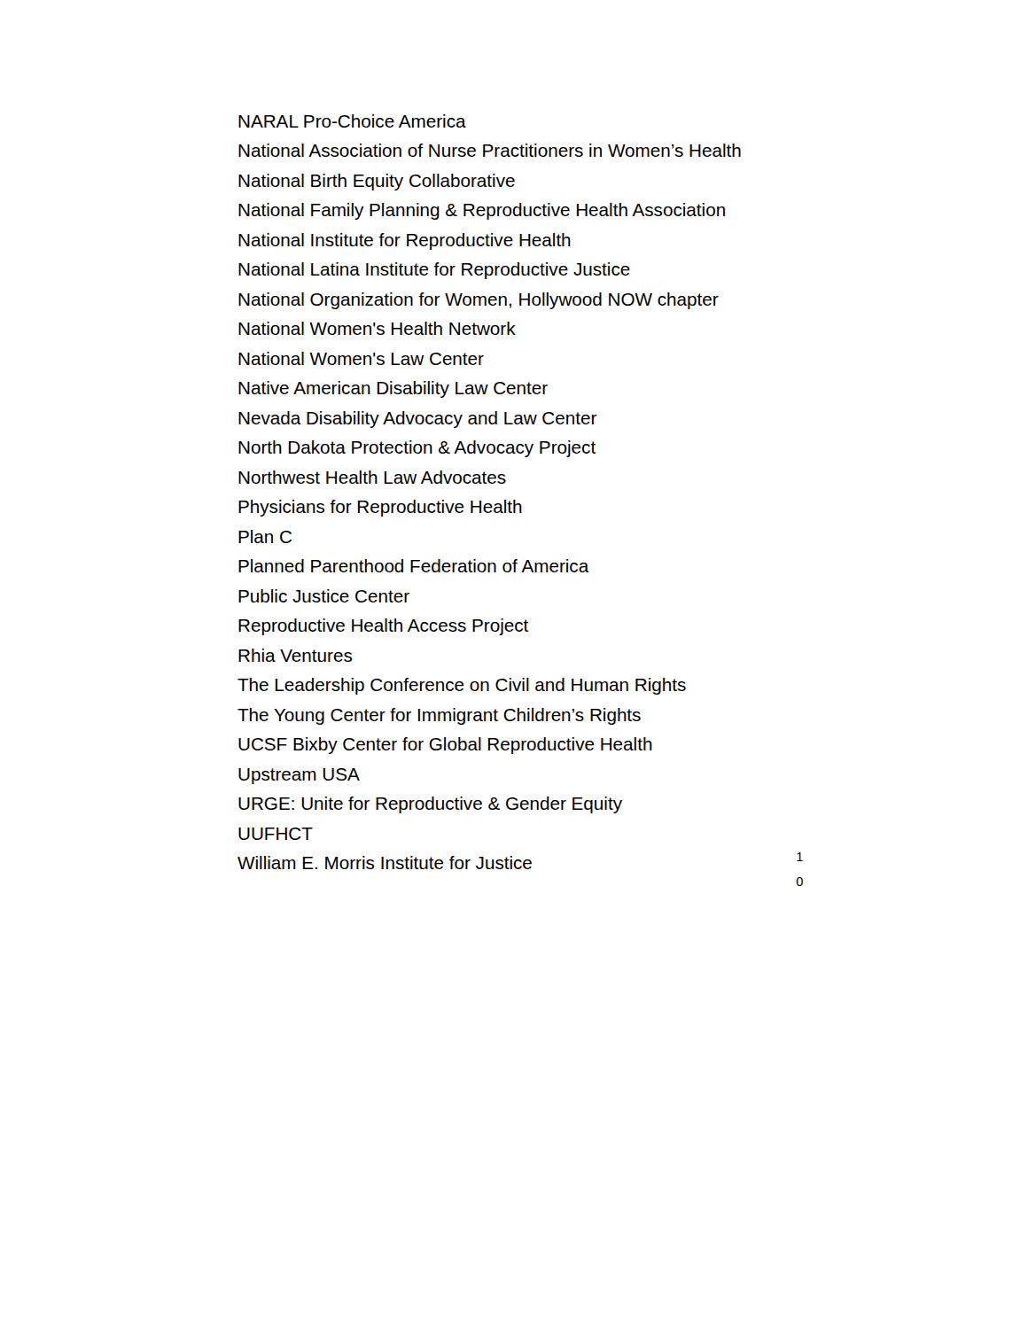NARAL Pro-Choice America
National Association of Nurse Practitioners in Women’s Health
National Birth Equity Collaborative
National Family Planning & Reproductive Health Association
National Institute for Reproductive Health
National Latina Institute for Reproductive Justice
National Organization for Women, Hollywood NOW chapter
National Women's Health Network
National Women's Law Center
Native American Disability Law Center
Nevada Disability Advocacy and Law Center
North Dakota Protection & Advocacy Project
Northwest Health Law Advocates
Physicians for Reproductive Health
Plan C
Planned Parenthood Federation of America
Public Justice Center
Reproductive Health Access Project
Rhia Ventures
The Leadership Conference on Civil and Human Rights
The Young Center for Immigrant Children’s Rights
UCSF Bixby Center for Global Reproductive Health
Upstream USA
URGE: Unite for Reproductive & Gender Equity
UUFHCT
William E. Morris Institute for Justice
1 0